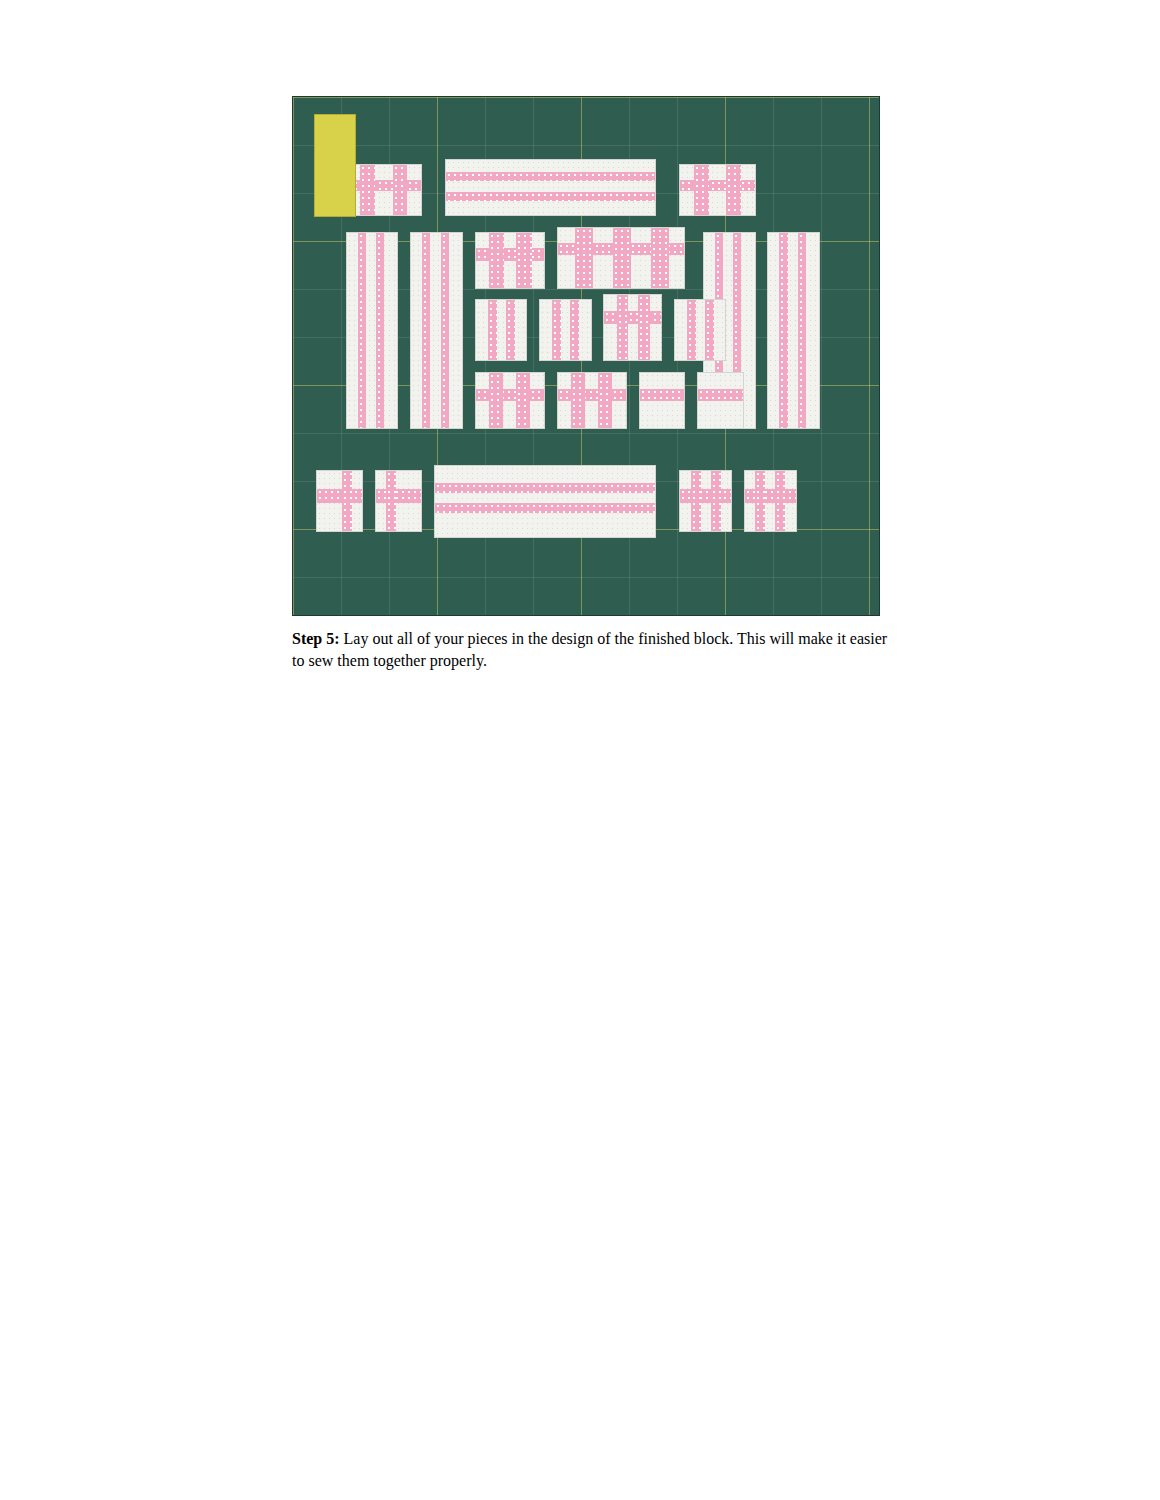Step 5: Lay out all of your pieces in the design of the finished block. This will make it easier to sew them together properly.